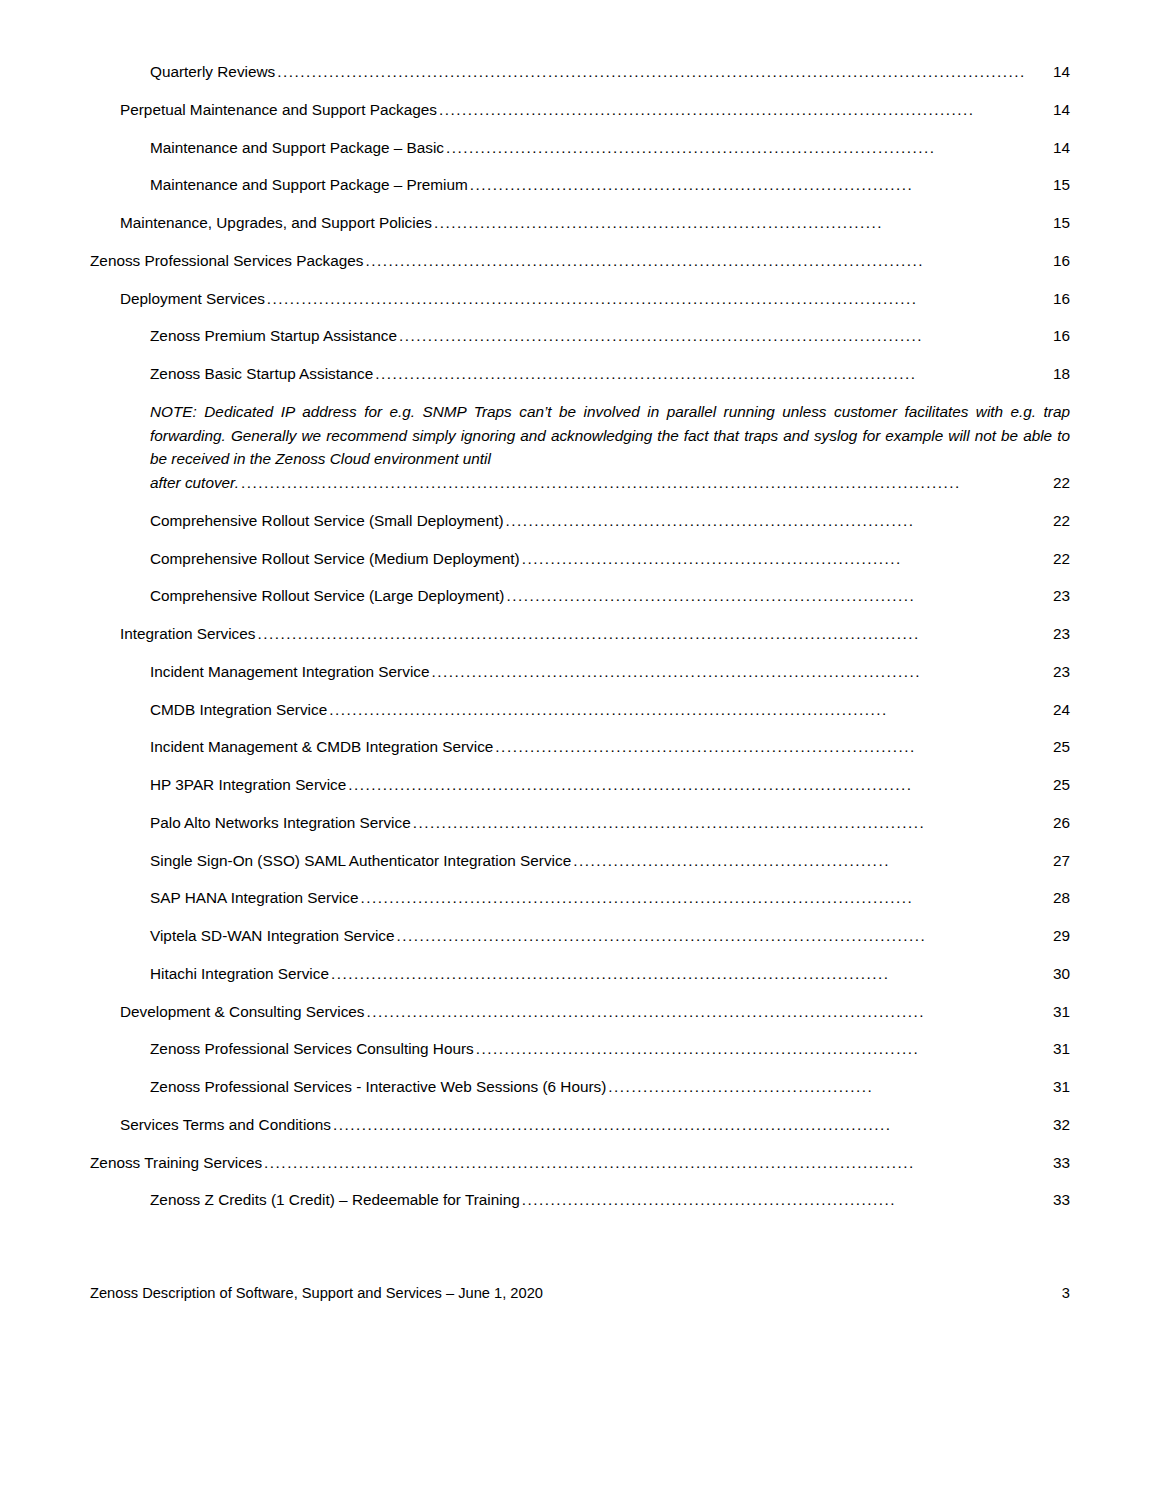Quarterly Reviews .................................................................................................................................. 14
Perpetual Maintenance and Support Packages ............................................................................................. 14
Maintenance and Support Package – Basic ..................................................................................... 14
Maintenance and Support Package – Premium ............................................................................. 15
Maintenance, Upgrades, and Support Policies .............................................................................. 15
Zenoss Professional Services Packages ................................................................................................. 16
Deployment Services ................................................................................................................. 16
Zenoss Premium Startup Assistance ........................................................................................... 16
Zenoss Basic Startup Assistance .............................................................................................. 18
NOTE: Dedicated IP address for e.g. SNMP Traps can’t be involved in parallel running unless customer facilitates with e.g. trap forwarding. Generally we recommend simply ignoring and acknowledging the fact that traps and syslog for example will not be able to be received in the Zenoss Cloud environment until after cutover. ............................................................................................................................. 22
Comprehensive Rollout Service (Small Deployment) ....................................................................... 22
Comprehensive Rollout Service (Medium Deployment) .................................................................. 22
Comprehensive Rollout Service (Large Deployment) ....................................................................... 23
Integration Services ................................................................................................................... 23
Incident Management Integration Service ..................................................................................... 23
CMDB Integration Service ................................................................................................. 24
Incident Management & CMDB Integration Service ......................................................................... 25
HP 3PAR Integration Service .................................................................................................. 25
Palo Alto Networks Integration Service ......................................................................................... 26
Single Sign-On (SSO) SAML Authenticator Integration Service ....................................................... 27
SAP HANA Integration Service ................................................................................................ 28
Viptela SD-WAN Integration Service ............................................................................................ 29
Hitachi Integration Service ................................................................................................. 30
Development & Consulting Services ................................................................................................. 31
Zenoss Professional Services Consulting Hours ............................................................................. 31
Zenoss Professional Services - Interactive Web Sessions (6 Hours) .............................................. 31
Services Terms and Conditions ................................................................................................. 32
Zenoss Training Services ................................................................................................................. 33
Zenoss Z Credits (1 Credit) – Redeemable for Training ................................................................. 33
Zenoss Description of Software, Support and Services – June 1, 2020 3